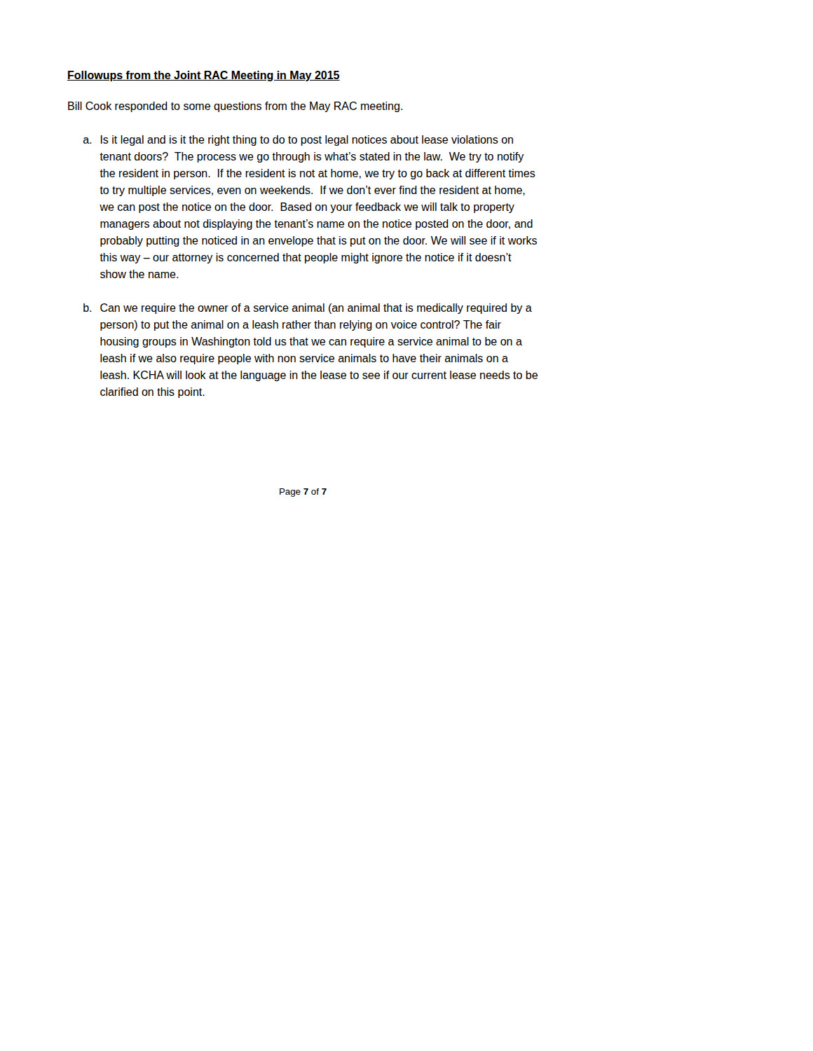Followups from the Joint RAC Meeting in May 2015
Bill Cook responded to some questions from the May RAC meeting.
Is it legal and is it the right thing to do to post legal notices about lease violations on tenant doors? The process we go through is what’s stated in the law. We try to notify the resident in person. If the resident is not at home, we try to go back at different times to try multiple services, even on weekends. If we don’t ever find the resident at home, we can post the notice on the door. Based on your feedback we will talk to property managers about not displaying the tenant’s name on the notice posted on the door, and probably putting the noticed in an envelope that is put on the door. We will see if it works this way – our attorney is concerned that people might ignore the notice if it doesn’t show the name.
Can we require the owner of a service animal (an animal that is medically required by a person) to put the animal on a leash rather than relying on voice control? The fair housing groups in Washington told us that we can require a service animal to be on a leash if we also require people with non service animals to have their animals on a leash. KCHA will look at the language in the lease to see if our current lease needs to be clarified on this point.
Page 7 of 7